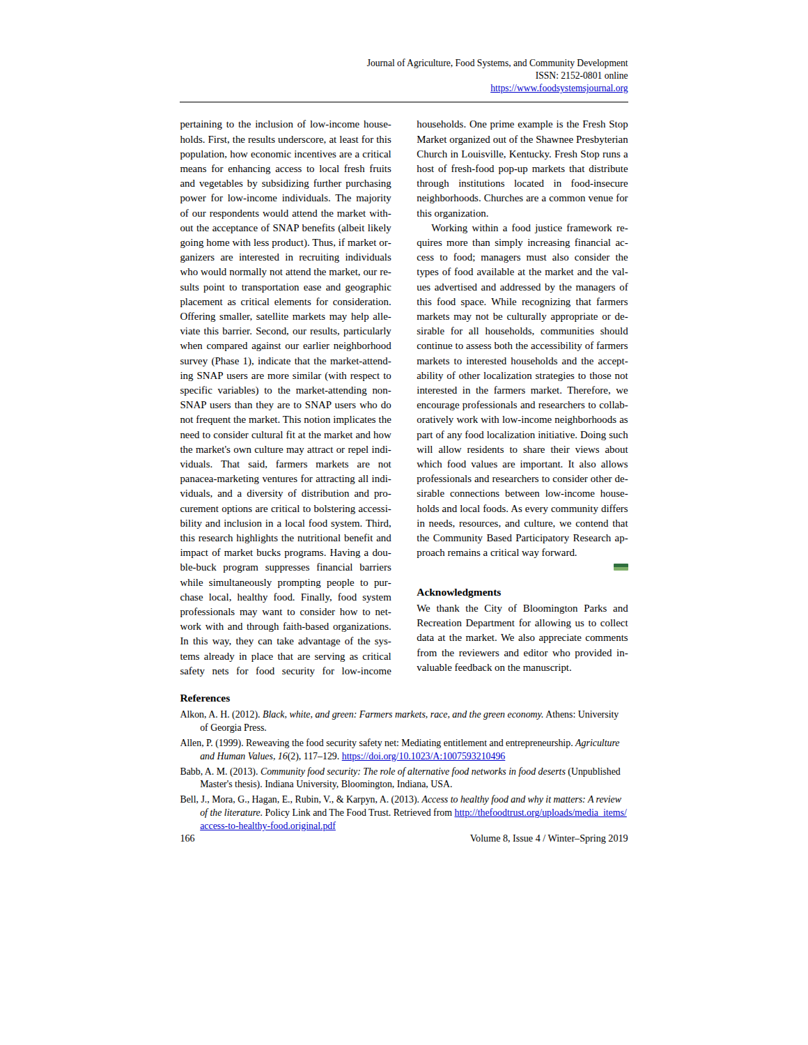Journal of Agriculture, Food Systems, and Community Development
ISSN: 2152-0801 online
https://www.foodsystemsjournal.org
pertaining to the inclusion of low-income households. First, the results underscore, at least for this population, how economic incentives are a critical means for enhancing access to local fresh fruits and vegetables by subsidizing further purchasing power for low-income individuals. The majority of our respondents would attend the market without the acceptance of SNAP benefits (albeit likely going home with less product). Thus, if market organizers are interested in recruiting individuals who would normally not attend the market, our results point to transportation ease and geographic placement as critical elements for consideration. Offering smaller, satellite markets may help alleviate this barrier. Second, our results, particularly when compared against our earlier neighborhood survey (Phase 1), indicate that the market-attending SNAP users are more similar (with respect to specific variables) to the market-attending non-SNAP users than they are to SNAP users who do not frequent the market. This notion implicates the need to consider cultural fit at the market and how the market's own culture may attract or repel individuals. That said, farmers markets are not panacea-marketing ventures for attracting all individuals, and a diversity of distribution and procurement options are critical to bolstering accessibility and inclusion in a local food system. Third, this research highlights the nutritional benefit and impact of market bucks programs. Having a double-buck program suppresses financial barriers while simultaneously prompting people to purchase local, healthy food. Finally, food system professionals may want to consider how to network with and through faith-based organizations. In this way, they can take advantage of the systems already in place that are serving as critical safety nets for food security for low-income households. One prime example is the Fresh Stop Market organized out of the Shawnee Presbyterian Church in Louisville, Kentucky. Fresh Stop runs a host of fresh-food pop-up markets that distribute through institutions located in food-insecure neighborhoods. Churches are a common venue for this organization.
Working within a food justice framework requires more than simply increasing financial access to food; managers must also consider the types of food available at the market and the values advertised and addressed by the managers of this food space. While recognizing that farmers markets may not be culturally appropriate or desirable for all households, communities should continue to assess both the accessibility of farmers markets to interested households and the acceptability of other localization strategies to those not interested in the farmers market. Therefore, we encourage professionals and researchers to collaboratively work with low-income neighborhoods as part of any food localization initiative. Doing such will allow residents to share their views about which food values are important. It also allows professionals and researchers to consider other desirable connections between low-income households and local foods. As every community differs in needs, resources, and culture, we contend that the Community Based Participatory Research approach remains a critical way forward.
Acknowledgments
We thank the City of Bloomington Parks and Recreation Department for allowing us to collect data at the market. We also appreciate comments from the reviewers and editor who provided invaluable feedback on the manuscript.
References
Alkon, A. H. (2012). Black, white, and green: Farmers markets, race, and the green economy. Athens: University of Georgia Press.
Allen, P. (1999). Reweaving the food security safety net: Mediating entitlement and entrepreneurship. Agriculture and Human Values, 16(2), 117–129. https://doi.org/10.1023/A:1007593210496
Babb, A. M. (2013). Community food security: The role of alternative food networks in food deserts (Unpublished Master's thesis). Indiana University, Bloomington, Indiana, USA.
Bell, J., Mora, G., Hagan, E., Rubin, V., & Karpyn, A. (2013). Access to healthy food and why it matters: A review of the literature. Policy Link and The Food Trust. Retrieved from http://thefoodtrust.org/uploads/media_items/access-to-healthy-food.original.pdf
166 Volume 8, Issue 4 / Winter–Spring 2019